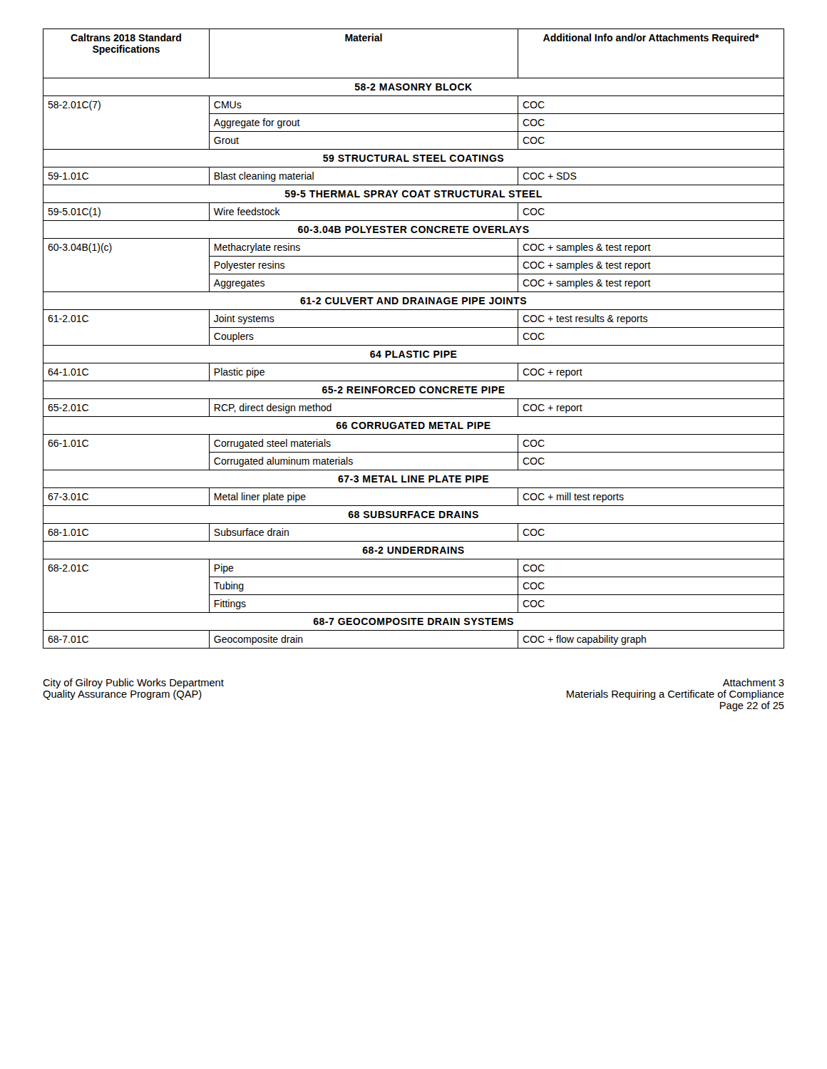| Caltrans 2018 Standard Specifications | Material | Additional Info and/or Attachments Required* |
| --- | --- | --- |
| 58-2 MASONRY BLOCK |
| 58-2.01C(7) | CMUs | COC |
| Aggregate for grout | COC |
| Grout | COC |
| 59 STRUCTURAL STEEL COATINGS |
| 59-1.01C | Blast cleaning material | COC + SDS |
| 59-5 THERMAL SPRAY COAT STRUCTURAL STEEL |
| 59-5.01C(1) | Wire feedstock | COC |
| 60-3.04B POLYESTER CONCRETE OVERLAYS |
| 60-3.04B(1)(c) | Methacrylate resins | COC + samples & test report |
| Polyester resins | COC + samples & test report |
| Aggregates | COC + samples & test report |
| 61-2 CULVERT AND DRAINAGE PIPE JOINTS |
| 61-2.01C | Joint systems | COC + test results & reports |
| Couplers | COC |
| 64 PLASTIC PIPE |
| 64-1.01C | Plastic pipe | COC + report |
| 65-2 REINFORCED CONCRETE PIPE |
| 65-2.01C | RCP, direct design method | COC + report |
| 66 CORRUGATED METAL PIPE |
| 66-1.01C | Corrugated steel materials | COC |
| Corrugated aluminum materials | COC |
| 67-3 METAL LINE PLATE PIPE |
| 67-3.01C | Metal liner plate pipe | COC + mill test reports |
| 68 SUBSURFACE DRAINS |
| 68-1.01C | Subsurface drain | COC |
| 68-2 UNDERDRAINS |
| 68-2.01C | Pipe | COC |
| Tubing | COC |
| Fittings | COC |
| 68-7 GEOCOMPOSITE DRAIN SYSTEMS |
| 68-7.01C | Geocomposite drain | COC + flow capability graph |
City of Gilroy Public Works Department
Quality Assurance Program (QAP)
Attachment 3
Materials Requiring a Certificate of Compliance
Page 22 of 25